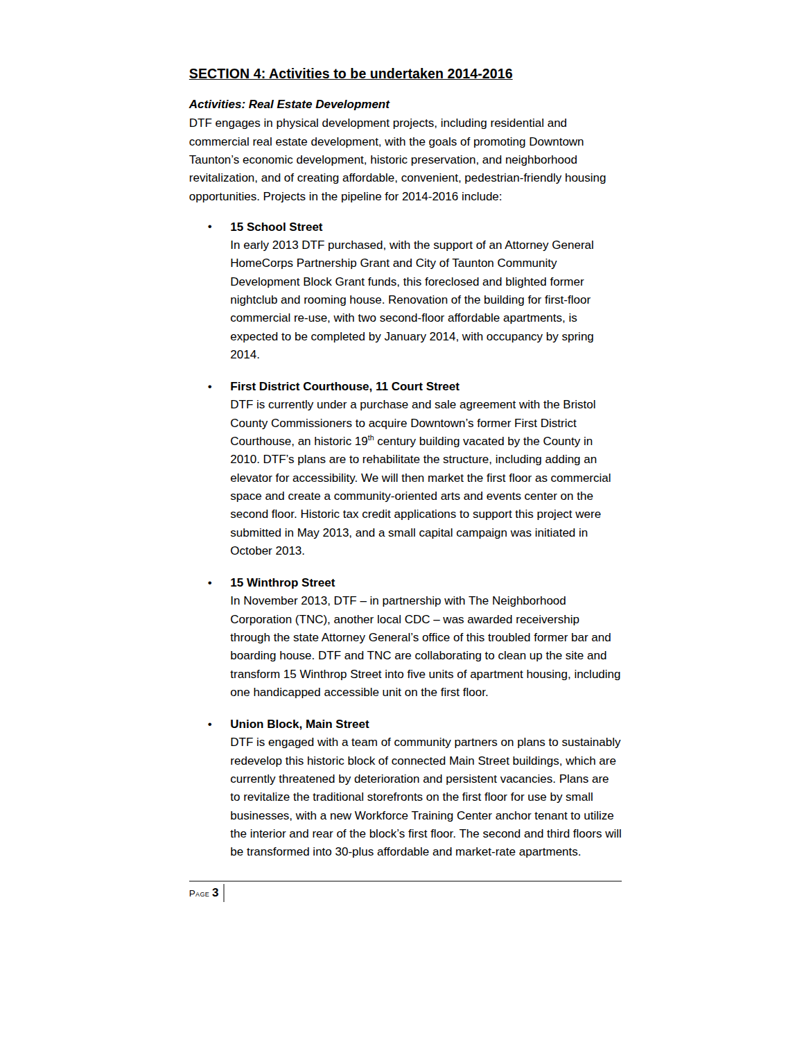SECTION 4: Activities to be undertaken 2014-2016
Activities: Real Estate Development
DTF engages in physical development projects, including residential and commercial real estate development, with the goals of promoting Downtown Taunton’s economic development, historic preservation, and neighborhood revitalization, and of creating affordable, convenient, pedestrian-friendly housing opportunities. Projects in the pipeline for 2014-2016 include:
15 School Street In early 2013 DTF purchased, with the support of an Attorney General HomeCorps Partnership Grant and City of Taunton Community Development Block Grant funds, this foreclosed and blighted former nightclub and rooming house. Renovation of the building for first-floor commercial re-use, with two second-floor affordable apartments, is expected to be completed by January 2014, with occupancy by spring 2014.
First District Courthouse, 11 Court Street DTF is currently under a purchase and sale agreement with the Bristol County Commissioners to acquire Downtown’s former First District Courthouse, an historic 19th century building vacated by the County in 2010. DTF’s plans are to rehabilitate the structure, including adding an elevator for accessibility. We will then market the first floor as commercial space and create a community-oriented arts and events center on the second floor. Historic tax credit applications to support this project were submitted in May 2013, and a small capital campaign was initiated in October 2013.
15 Winthrop Street In November 2013, DTF – in partnership with The Neighborhood Corporation (TNC), another local CDC – was awarded receivership through the state Attorney General’s office of this troubled former bar and boarding house. DTF and TNC are collaborating to clean up the site and transform 15 Winthrop Street into five units of apartment housing, including one handicapped accessible unit on the first floor.
Union Block, Main Street DTF is engaged with a team of community partners on plans to sustainably redevelop this historic block of connected Main Street buildings, which are currently threatened by deterioration and persistent vacancies. Plans are to revitalize the traditional storefronts on the first floor for use by small businesses, with a new Workforce Training Center anchor tenant to utilize the interior and rear of the block’s first floor. The second and third floors will be transformed into 30-plus affordable and market-rate apartments.
Page 3